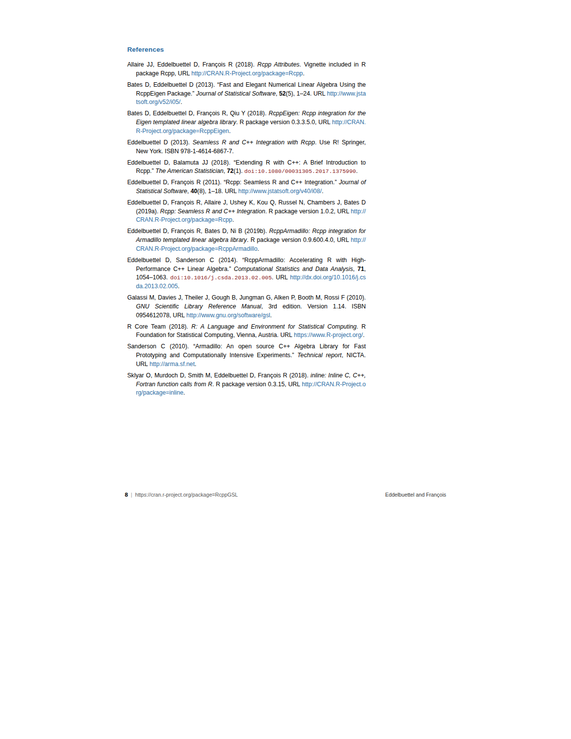References
Allaire JJ, Eddelbuettel D, François R (2018). Rcpp Attributes. Vignette included in R package Rcpp, URL http://CRAN.R-Project.org/package=Rcpp.
Bates D, Eddelbuettel D (2013). “Fast and Elegant Numerical Linear Algebra Using the RcppEigen Package.” Journal of Statistical Software, 52(5), 1–24. URL http://www.jstatsoft.org/v52/i05/.
Bates D, Eddelbuettel D, François R, Qiu Y (2018). RcppEigen: Rcpp integration for the Eigen templated linear algebra library. R package version 0.3.3.5.0, URL http://CRAN.R-Project.org/package=RcppEigen.
Eddelbuettel D (2013). Seamless R and C++ Integration with Rcpp. Use R! Springer, New York. ISBN 978-1-4614-6867-7.
Eddelbuettel D, Balamuta JJ (2018). “Extending R with C++: A Brief Introduction to Rcpp.” The American Statistician, 72(1). doi:10.1080/00031305.2017.1375990.
Eddelbuettel D, François R (2011). “Rcpp: Seamless R and C++ Integration.” Journal of Statistical Software, 40(8), 1–18. URL http://www.jstatsoft.org/v40/i08/.
Eddelbuettel D, François R, Allaire J, Ushey K, Kou Q, Russel N, Chambers J, Bates D (2019a). Rcpp: Seamless R and C++ Integration. R package version 1.0.2, URL http://CRAN.R-Project.org/package=Rcpp.
Eddelbuettel D, François R, Bates D, Ni B (2019b). RcppArmadillo: Rcpp integration for Armadillo templated linear algebra library. R package version 0.9.600.4.0, URL http://CRAN.R-Project.org/package=RcppArmadillo.
Eddelbuettel D, Sanderson C (2014). “RcppArmadillo: Accelerating R with High-Performance C++ Linear Algebra.” Computational Statistics and Data Analysis, 71, 1054–1063. doi:10.1016/j.csda.2013.02.005. URL http://dx.doi.org/10.1016/j.csda.2013.02.005.
Galassi M, Davies J, Theiler J, Gough B, Jungman G, Alken P, Booth M, Rossi F (2010). GNU Scientific Library Reference Manual, 3rd edition. Version 1.14. ISBN 0954612078, URL http://www.gnu.org/software/gsl.
R Core Team (2018). R: A Language and Environment for Statistical Computing. R Foundation for Statistical Computing, Vienna, Austria. URL https://www.R-project.org/.
Sanderson C (2010). “Armadillo: An open source C++ Algebra Library for Fast Prototyping and Computationally Intensive Experiments.” Technical report, NICTA. URL http://arma.sf.net.
Sklyar O, Murdoch D, Smith M, Eddelbuettel D, François R (2018). inline: Inline C, C++, Fortran function calls from R. R package version 0.3.15, URL http://CRAN.R-Project.org/package=inline.
8 | https://cran.r-project.org/package=RcppGSL
Eddelbuettel and François